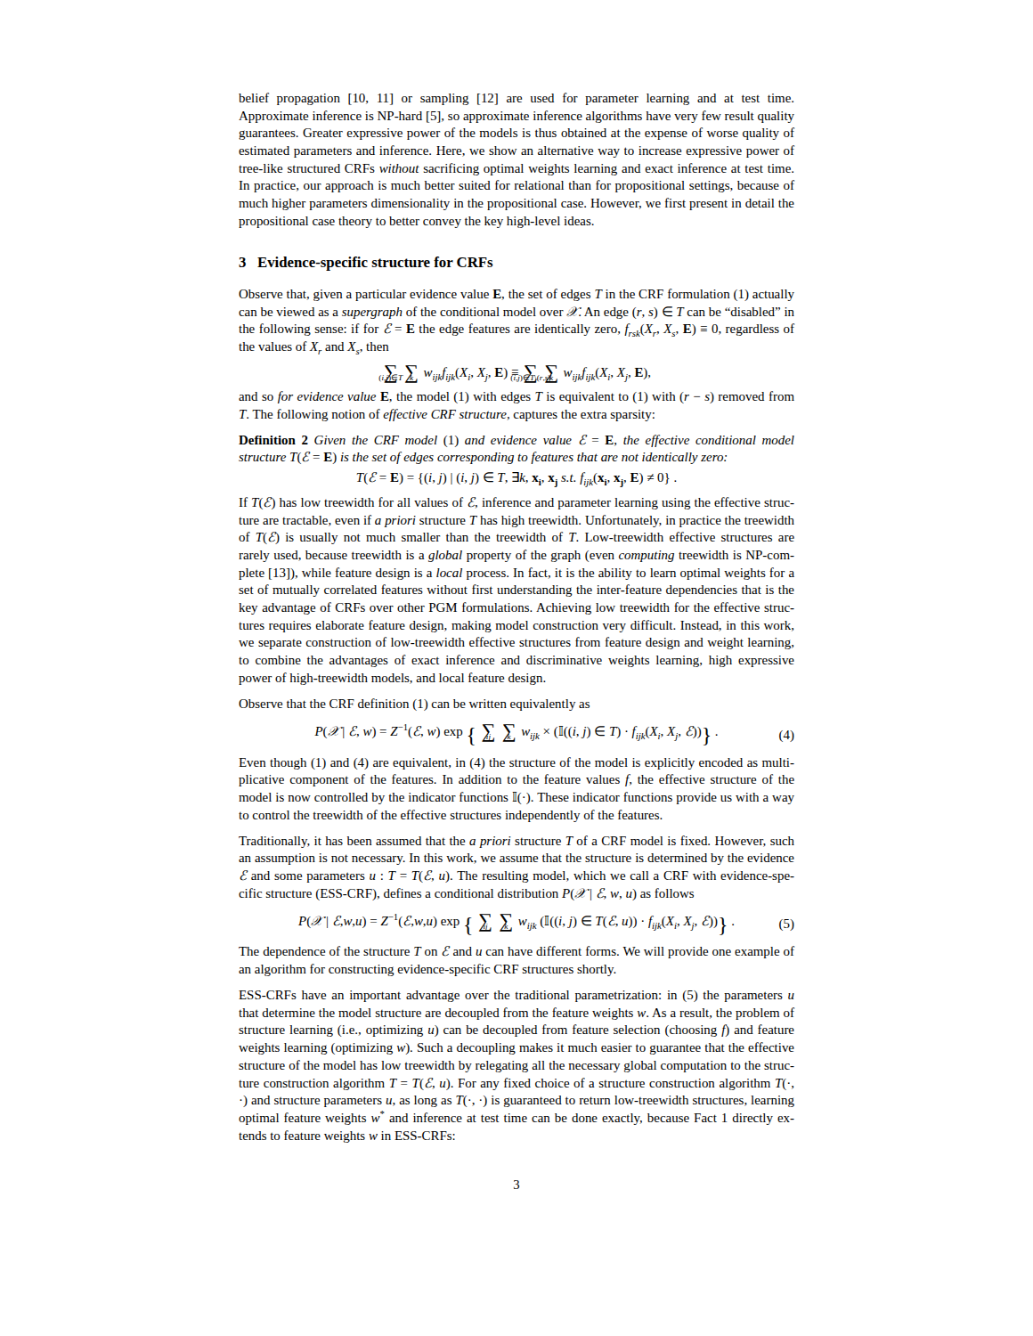belief propagation [10, 11] or sampling [12] are used for parameter learning and at test time. Approximate inference is NP-hard [5], so approximate inference algorithms have very few result quality guarantees. Greater expressive power of the models is thus obtained at the expense of worse quality of estimated parameters and inference. Here, we show an alternative way to increase expressive power of tree-like structured CRFs without sacrificing optimal weights learning and exact inference at test time. In practice, our approach is much better suited for relational than for propositional settings, because of much higher parameters dimensionality in the propositional case. However, we first present in detail the propositional case theory to better convey the key high-level ideas.
3 Evidence-specific structure for CRFs
Observe that, given a particular evidence value E, the set of edges T in the CRF formulation (1) actually can be viewed as a supergraph of the conditional model over 𝒳. An edge (r, s) ∈ T can be “disabled” in the following sense: if for ℰ = E the edge features are identically zero, frsk(Xr, Xs, E) ≡ 0, regardless of the values of Xr and Xs, then
∑(i,j)∈T ∑k wijk fijk(Xi, Xj, E) ≡ ∑(i,j)∈T\(r,s) ∑k wijk fijk(Xi, Xj, E),
and so for evidence value E, the model (1) with edges T is equivalent to (1) with (r − s) removed from T. The following notion of effective CRF structure, captures the extra sparsity:
Definition 2 Given the CRF model (1) and evidence value ℰ = E, the effective conditional model structure T(ℰ = E) is the set of edges corresponding to features that are not identically zero:
T(ℰ = E) = {(i, j) | (i, j) ∈ T, ∃k, xi, xj s.t. fijk(xi, xj, E) ≠ 0} .
If T(ℰ) has low treewidth for all values of ℰ, inference and parameter learning using the effective structure are tractable, even if a priori structure T has high treewidth. Unfortunately, in practice the treewidth of T(ℰ) is usually not much smaller than the treewidth of T. Low-treewidth effective structures are rarely used, because treewidth is a global property of the graph (even computing treewidth is NP-complete [13]), while feature design is a local process. In fact, it is the ability to learn optimal weights for a set of mutually correlated features without first understanding the inter-feature dependencies that is the key advantage of CRFs over other PGM formulations. Achieving low treewidth for the effective structures requires elaborate feature design, making model construction very difficult. Instead, in this work, we separate construction of low-treewidth effective structures from feature design and weight learning, to combine the advantages of exact inference and discriminative weights learning, high expressive power of high-treewidth models, and local feature design.
Observe that the CRF definition (1) can be written equivalently as
P(𝒳 | ℰ, w) = Z−1(ℰ, w) exp { ∑ij ∑k wijk × (𝕀((i, j) ∈ T) · fijk(Xi, Xj, ℰ))} . (4)
Even though (1) and (4) are equivalent, in (4) the structure of the model is explicitly encoded as multiplicative component of the features. In addition to the feature values f, the effective structure of the model is now controlled by the indicator functions 𝕀(·). These indicator functions provide us with a way to control the treewidth of the effective structures independently of the features.
Traditionally, it has been assumed that the a priori structure T of a CRF model is fixed. However, such an assumption is not necessary. In this work, we assume that the structure is determined by the evidence ℰ and some parameters u : T = T(ℰ, u). The resulting model, which we call a CRF with evidence-specific structure (ESS-CRF), defines a conditional distribution P(𝒳 | ℰ, w, u) as follows
P(𝒳 | ℰ,w,u) = Z−1(ℰ,w,u) exp { ∑ij ∑k wijk (𝕀((i, j) ∈ T(ℰ, u)) · fijk(Xi, Xj, ℰ))} . (5)
The dependence of the structure T on ℰ and u can have different forms. We will provide one example of an algorithm for constructing evidence-specific CRF structures shortly.
ESS-CRFs have an important advantage over the traditional parametrization: in (5) the parameters u that determine the model structure are decoupled from the feature weights w. As a result, the problem of structure learning (i.e., optimizing u) can be decoupled from feature selection (choosing f) and feature weights learning (optimizing w). Such a decoupling makes it much easier to guarantee that the effective structure of the model has low treewidth by relegating all the necessary global computation to the structure construction algorithm T = T(ℰ, u). For any fixed choice of a structure construction algorithm T(·, ·) and structure parameters u, as long as T(·, ·) is guaranteed to return low-treewidth structures, learning optimal feature weights w* and inference at test time can be done exactly, because Fact 1 directly extends to feature weights w in ESS-CRFs:
3